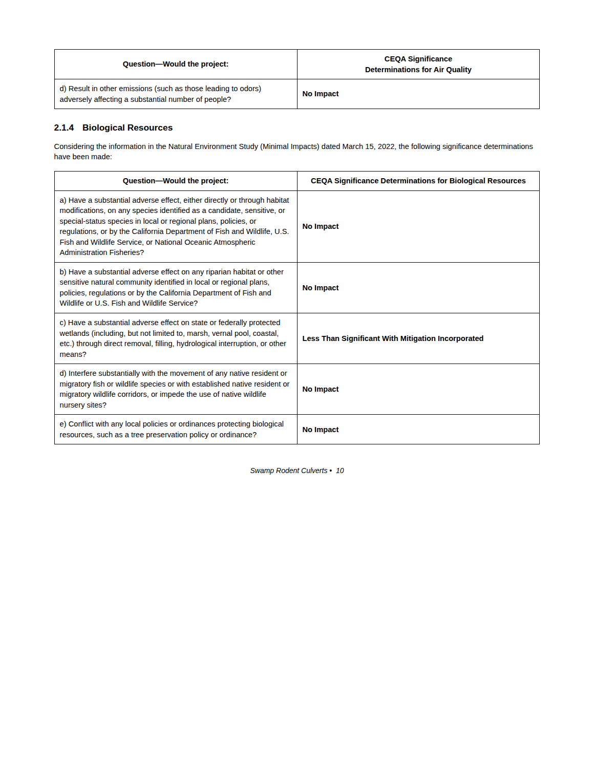| Question—Would the project: | CEQA Significance Determinations for Air Quality |
| --- | --- |
| d) Result in other emissions (such as those leading to odors) adversely affecting a substantial number of people? | No Impact |
2.1.4 Biological Resources
Considering the information in the Natural Environment Study (Minimal Impacts) dated March 15, 2022, the following significance determinations have been made:
| Question—Would the project: | CEQA Significance Determinations for Biological Resources |
| --- | --- |
| a) Have a substantial adverse effect, either directly or through habitat modifications, on any species identified as a candidate, sensitive, or special-status species in local or regional plans, policies, or regulations, or by the California Department of Fish and Wildlife, U.S. Fish and Wildlife Service, or National Oceanic Atmospheric Administration Fisheries? | No Impact |
| b) Have a substantial adverse effect on any riparian habitat or other sensitive natural community identified in local or regional plans, policies, regulations or by the California Department of Fish and Wildlife or U.S. Fish and Wildlife Service? | No Impact |
| c) Have a substantial adverse effect on state or federally protected wetlands (including, but not limited to, marsh, vernal pool, coastal, etc.) through direct removal, filling, hydrological interruption, or other means? | Less Than Significant With Mitigation Incorporated |
| d) Interfere substantially with the movement of any native resident or migratory fish or wildlife species or with established native resident or migratory wildlife corridors, or impede the use of native wildlife nursery sites? | No Impact |
| e) Conflict with any local policies or ordinances protecting biological resources, such as a tree preservation policy or ordinance? | No Impact |
Swamp Rodent Culverts • 10